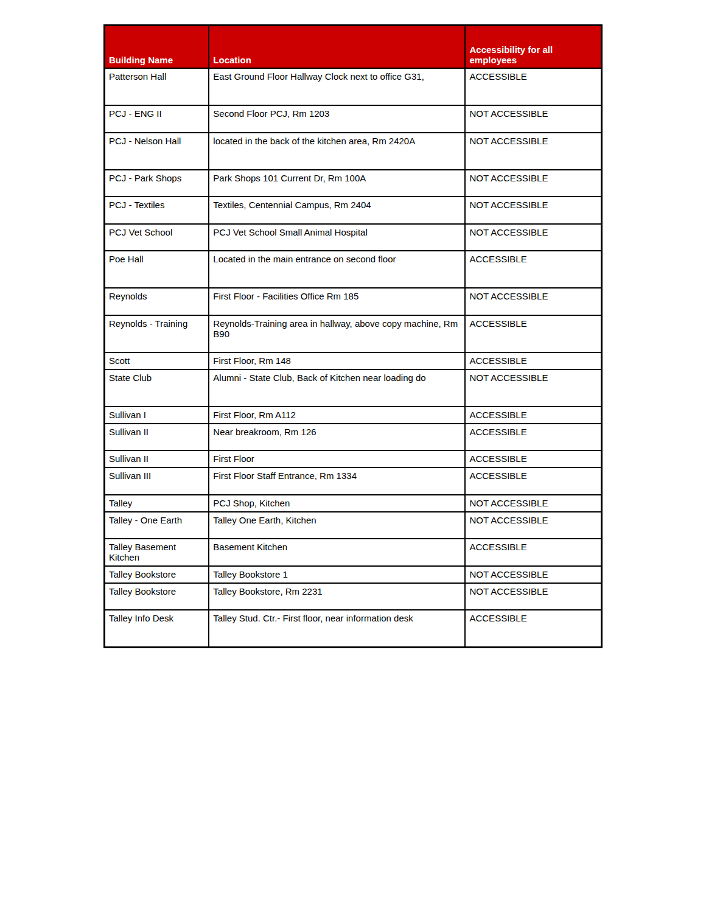| Building Name | Location | Accessibility for all employees |
| --- | --- | --- |
| Patterson Hall | East Ground Floor Hallway Clock next to office G31, | ACCESSIBLE |
| PCJ - ENG II | Second Floor PCJ, Rm 1203 | NOT ACCESSIBLE |
| PCJ - Nelson Hall | located in the back of the kitchen area, Rm 2420A | NOT ACCESSIBLE |
| PCJ - Park Shops | Park Shops 101 Current Dr, Rm 100A | NOT ACCESSIBLE |
| PCJ - Textiles | Textiles, Centennial Campus, Rm 2404 | NOT ACCESSIBLE |
| PCJ Vet School | PCJ Vet School Small Animal Hospital | NOT ACCESSIBLE |
| Poe Hall | Located in the main entrance on second floor | ACCESSIBLE |
| Reynolds | First Floor - Facilities Office Rm 185 | NOT ACCESSIBLE |
| Reynolds - Training | Reynolds-Training area in hallway, above copy machine, Rm B90 | ACCESSIBLE |
| Scott | First Floor, Rm 148 | ACCESSIBLE |
| State Club | Alumni - State Club, Back of Kitchen near loading do | NOT ACCESSIBLE |
| Sullivan I | First Floor, Rm A112 | ACCESSIBLE |
| Sullivan II | Near breakroom, Rm 126 | ACCESSIBLE |
| Sullivan II | First Floor | ACCESSIBLE |
| Sullivan III | First Floor Staff Entrance, Rm 1334 | ACCESSIBLE |
| Talley | PCJ Shop, Kitchen | NOT ACCESSIBLE |
| Talley - One Earth | Talley One Earth, Kitchen | NOT ACCESSIBLE |
| Talley Basement Kitchen | Basement Kitchen | ACCESSIBLE |
| Talley Bookstore | Talley Bookstore 1 | NOT ACCESSIBLE |
| Talley Bookstore | Talley Bookstore, Rm 2231 | NOT ACCESSIBLE |
| Talley Info Desk | Talley Stud. Ctr.- First floor, near information desk | ACCESSIBLE |